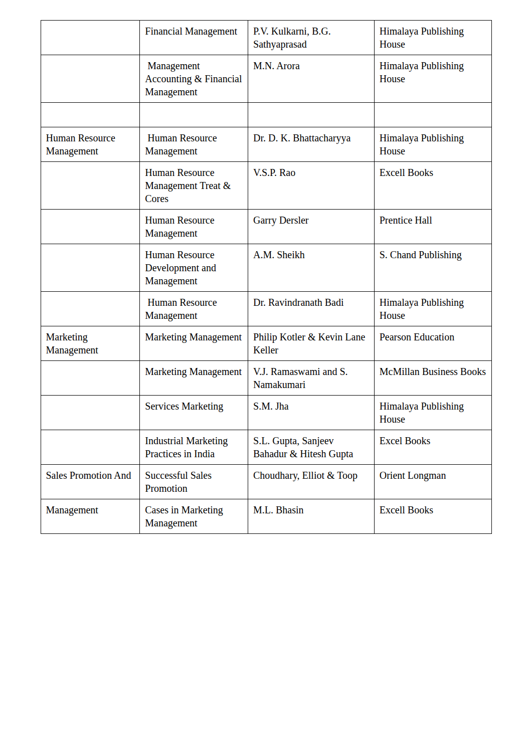| | Financial Management | P.V. Kulkarni, B.G. Sathyaprasad | Himalaya Publishing House |
| | Management Accounting & Financial Management | M.N. Arora | Himalaya Publishing House |
| Human Resource Management | Human Resource Management | Dr. D. K. Bhattacharyya | Himalaya Publishing House |
| | Human Resource Management Treat & Cores | V.S.P. Rao | Excell Books |
| | Human Resource Management | Garry Dersler | Prentice Hall |
| | Human Resource Development and Management | A.M. Sheikh | S. Chand Publishing |
| | Human Resource Management | Dr. Ravindranath Badi | Himalaya Publishing House |
| Marketing Management | Marketing Management | Philip Kotler & Kevin Lane Keller | Pearson Education |
| | Marketing Management | V.J. Ramaswami and S. Namakumari | McMillan Business Books |
| | Services Marketing | S.M. Jha | Himalaya Publishing House |
| | Industrial Marketing Practices in India | S.L. Gupta, Sanjeev Bahadur & Hitesh Gupta | Excel Books |
| Sales Promotion And | Successful Sales Promotion | Choudhary, Elliot & Toop | Orient Longman |
| Management | Cases in Marketing Management | M.L. Bhasin | Excell Books |